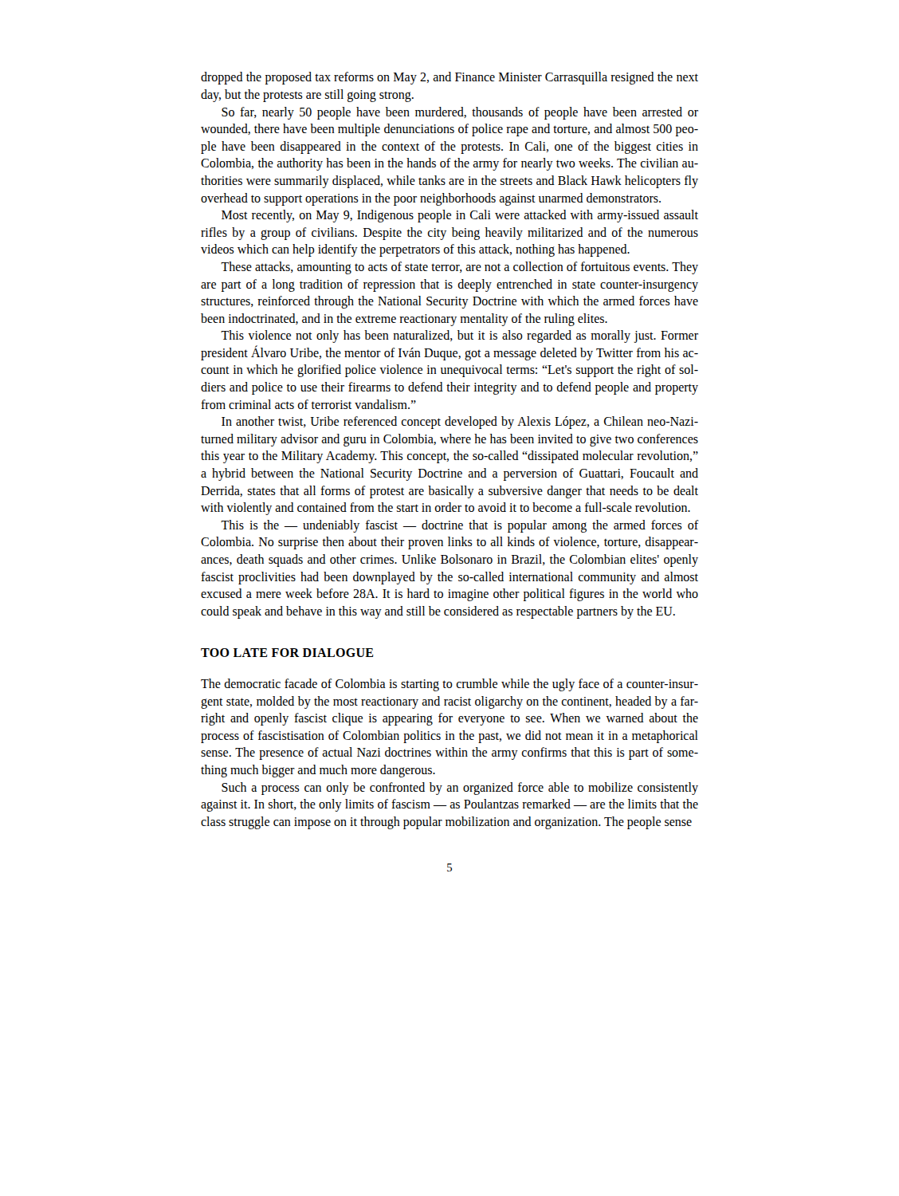dropped the proposed tax reforms on May 2, and Finance Minister Carrasquilla resigned the next day, but the protests are still going strong.
So far, nearly 50 people have been murdered, thousands of people have been arrested or wounded, there have been multiple denunciations of police rape and torture, and almost 500 people have been disappeared in the context of the protests. In Cali, one of the biggest cities in Colombia, the authority has been in the hands of the army for nearly two weeks. The civilian authorities were summarily displaced, while tanks are in the streets and Black Hawk helicopters fly overhead to support operations in the poor neighborhoods against unarmed demonstrators.
Most recently, on May 9, Indigenous people in Cali were attacked with army-issued assault rifles by a group of civilians. Despite the city being heavily militarized and of the numerous videos which can help identify the perpetrators of this attack, nothing has happened.
These attacks, amounting to acts of state terror, are not a collection of fortuitous events. They are part of a long tradition of repression that is deeply entrenched in state counter-insurgency structures, reinforced through the National Security Doctrine with which the armed forces have been indoctrinated, and in the extreme reactionary mentality of the ruling elites.
This violence not only has been naturalized, but it is also regarded as morally just. Former president Álvaro Uribe, the mentor of Iván Duque, got a message deleted by Twitter from his account in which he glorified police violence in unequivocal terms: “Let's support the right of soldiers and police to use their firearms to defend their integrity and to defend people and property from criminal acts of terrorist vandalism.”
In another twist, Uribe referenced concept developed by Alexis López, a Chilean neo-Nazi-turned military advisor and guru in Colombia, where he has been invited to give two conferences this year to the Military Academy. This concept, the so-called “dissipated molecular revolution,” a hybrid between the National Security Doctrine and a perversion of Guattari, Foucault and Derrida, states that all forms of protest are basically a subversive danger that needs to be dealt with violently and contained from the start in order to avoid it to become a full-scale revolution.
This is the — undeniably fascist — doctrine that is popular among the armed forces of Colombia. No surprise then about their proven links to all kinds of violence, torture, disappearances, death squads and other crimes. Unlike Bolsonaro in Brazil, the Colombian elites' openly fascist proclivities had been downplayed by the so-called international community and almost excused a mere week before 28A. It is hard to imagine other political figures in the world who could speak and behave in this way and still be considered as respectable partners by the EU.
TOO LATE FOR DIALOGUE
The democratic facade of Colombia is starting to crumble while the ugly face of a counter-insurgent state, molded by the most reactionary and racist oligarchy on the continent, headed by a far-right and openly fascist clique is appearing for everyone to see. When we warned about the process of fascistisation of Colombian politics in the past, we did not mean it in a metaphorical sense. The presence of actual Nazi doctrines within the army confirms that this is part of something much bigger and much more dangerous.
Such a process can only be confronted by an organized force able to mobilize consistently against it. In short, the only limits of fascism — as Poulantzas remarked — are the limits that the class struggle can impose on it through popular mobilization and organization. The people sense
5